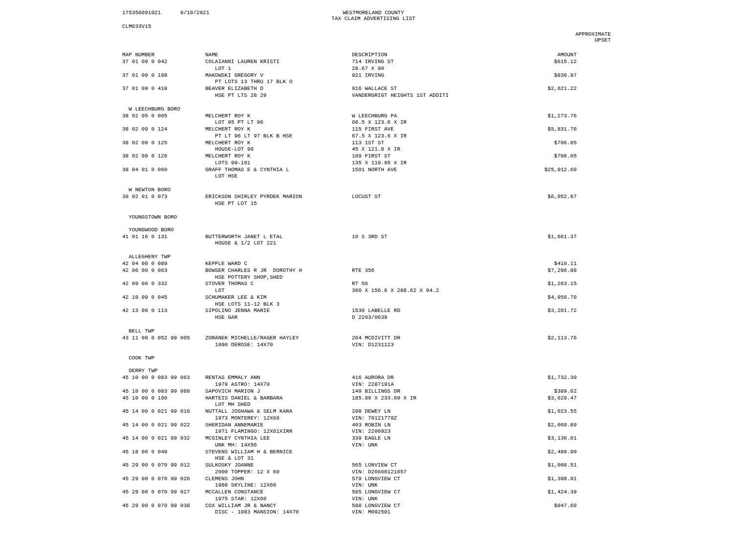175356091021 9/10/2021
WESTMORELAND COUNTY
TAX CLAIM ADVERTISING LIST
CLM633V15
APPROXIMATE UPSET
MAP NUMBER
NAME
DESCRIPTION
AMOUNT
37 01 09 0 042
COLAIANNI LAUREN KRISTI LOT 1
714 IRVING ST 28.67 X 90
$615.12
37 01 09 0 108
MAKOWSKI GREGORY V PT LOTS 13 THRU 17 BLK O
921 IRVING
$830.97
37 01 09 0 418
BEAVER ELIZABETH D HSE PT LTS 28 29
916 WALLACE ST VANDERGRIGT HEIGHTS 1ST ADDITI
$2,621.22
W LEECHBURG BORO
38 02 05 0 005
MELCHERT ROY K LOT 95 PT LT 96
W LEECHBURG PA 68.5 X 123.6 X IR
$1,273.76
38 02 09 0 124
MELCHERT ROY K PT LT 96 LT 97 BLK B HSE
115 FIRST AVE 67.5 X 123.6 X IR
$5,831.70
38 02 09 0 125
MELCHERT ROY K HOUSE-LOT 98
113 1ST ST 45 X 121.8 X IR
$706.05
38 02 09 0 126
MELCHERT ROY K LOTS 99-101
109 FIRST ST 135 X 119.95 X IR
$706.05
38 04 01 0 060
GRAFF THOMAS E & CYNTHIA L LOT HSE
1501 NORTH AVE
$25,912.60
W NEWTON BORO
39 02 01 0 073
ERICKSON SHIRLEY PYRDEK MARION HSE PT LOT 15
LOCUST ST
$6,052.87
YOUNGSTOWN BORO
YOUNGWOOD BORO
41 01 16 0 131
BUTTERWORTH JANET L ETAL HOUSE & 1/2 LOT 221
10 S 3RD ST
$1,661.37
ALLEGHENY TWP
42 04 00 0 089
KEPPLE WARD C
$410.11
42 06 00 0 063
BOWSER CHARLES R JR DOROTHY H HSE POTTERY SHOP,SHED
RTE 356
$7,296.88
42 09 00 0 332
STOVER THOMAS C LOT
RT 56 300 X 156.6 X 288.62 X 94.2
$1,263.15
42 10 09 0 045
SCHUMAKER LEE & KIM HSE LOTS 11-12 BLK 3
$4,950.70
42 13 00 0 113
SIPOLINO JENNA MARIE HSE GAR
1530 LABELLE RD D 2203/0639
$3,201.72
BELL TWP
43 11 00 0 052 99 005
ZORANEK MICHELLE/RAGER HAYLEY 1990 DEROSE: 14X70
204 MCDIVITT DR VIN: D1231123
$2,113.76
COOK TWP
DERRY TWP
45 10 00 0 083 99 063
RENTAS EMMALY ANN 1979 ASTRO: 14X70
416 AURORA DR VIN: 2287191A
$1,732.30
45 10 00 0 083 99 080
SAPOVICH MARION J
149 BILLINGS DR
$389.62
45 10 00 0 160
HARTEIS DANIEL & BARBARA LOT MH SHED
185.80 X 233.09 X IR
$3,629.47
45 14 00 0 021 99 016
NUTTALL JOSHAWA & SELM KARA 1973 MONTEREY: 12X66
208 DEWEY LN VIN: 70121779Z
$1,023.55
45 14 00 0 021 99 022
SHERIDAN ANNEMARIE 1971 FLAMINGO: 12X61XIRR
403 ROBIN LN VIN: 2200923
$2,069.89
45 14 00 0 021 99 032
MCGINLEY CYNTHIA LEE UNK MH: 14X56
339 EAGLE LN VIN: UNK
$3,136.01
45 18 00 0 049
STEVENS WILLIAM H & BERNICE HSE & LOT 31
$2,489.90
45 29 00 0 070 99 012
SULKOSKY JOANNE 2000 TOPPER: 12 X 60
565 LONVIEW CT VIN: D26660121657
$1,008.51
45 29 00 0 070 99 026
CLEMENS JOHN 1980 SKYLINE: 12X60
579 LONGVIEW CT VIN: UNK
$1,398.91
45 29 00 0 070 99 027
MCCALLEN CONSTANCE 1975 STAR: 12X60
585 LONGVIEW CT VIN: UNK
$1,424.39
45 29 00 0 070 99 038
COX WILLIAM JR & NANCY DISC - 1983 MANSION: 14X70
588 LONGVIEW CT VIN: M092501
$947.60